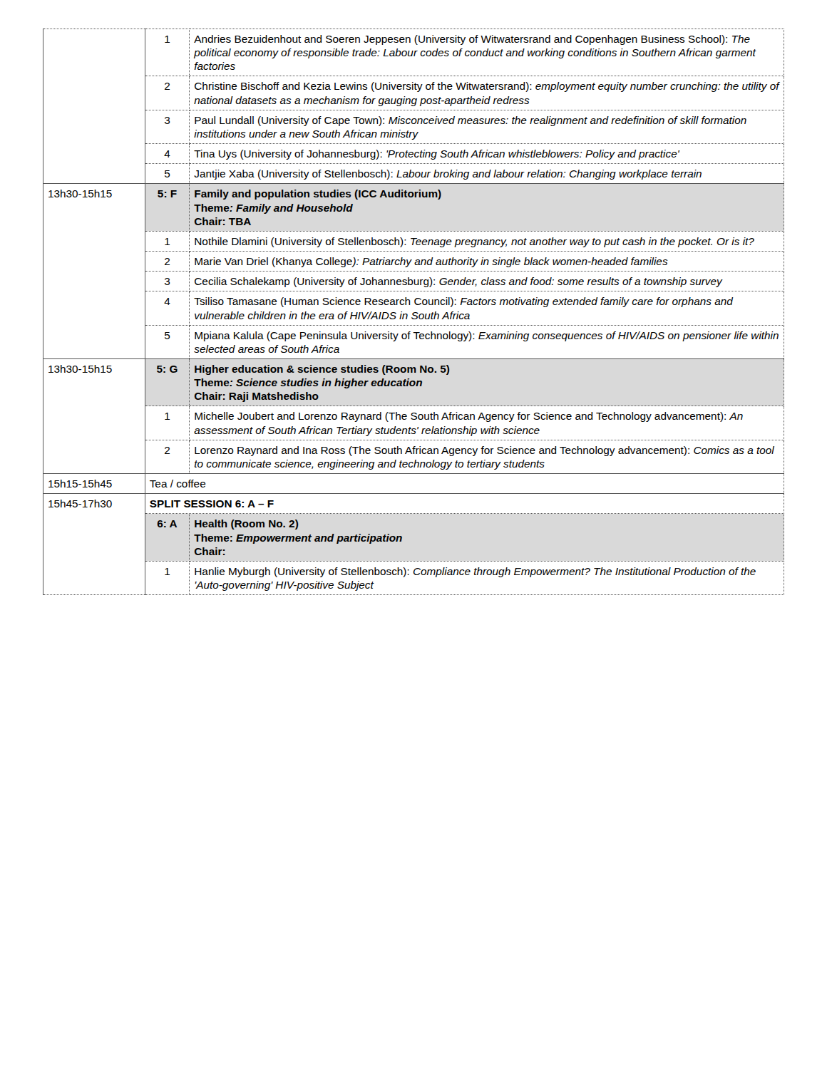| | 1 | Andries Bezuidenhout and Soeren Jeppesen (University of Witwatersrand and Copenhagen Business School): The political economy of responsible trade: Labour codes of conduct and working conditions in Southern African garment factories |
| 2 | Christine Bischoff and Kezia Lewins (University of the Witwatersrand): employment equity number crunching: the utility of national datasets as a mechanism for gauging post-apartheid redress |
| 3 | Paul Lundall (University of Cape Town): Misconceived measures: the realignment and redefinition of skill formation institutions under a new South African ministry |
| 4 | Tina Uys (University of Johannesburg): 'Protecting South African whistleblowers: Policy and practice' |
| 5 | Jantjie Xaba (University of Stellenbosch): Labour broking and labour relation: Changing workplace terrain |
| 13h30-15h15 | 5: F | Family and population studies (ICC Auditorium) Theme : Family and Household Chair: TBA |
| 1 | Nothile Dlamini (University of Stellenbosch): Teenage pregnancy, not another way to put cash in the pocket. Or is it? |
| 2 | Marie Van Driel (Khanya College ): Patriarchy and authority in single black women-headed families |
| 3 | Cecilia Schalekamp (University of Johannesburg): Gender, class and food: some results of a township survey |
| 4 | Tsiliso Tamasane (Human Science Research Council): Factors motivating extended family care for orphans and vulnerable children in the era of HIV/AIDS in South Africa |
| 5 | Mpiana Kalula (Cape Peninsula University of Technology): Examining consequences of HIV/AIDS on pensioner life within selected areas of South Africa |
| 13h30-15h15 | 5: G | Higher education & science studies (Room No. 5) Theme : Science studies in higher education Chair: Raji Matshedisho |
| 1 | Michelle Joubert and Lorenzo Raynard (The South African Agency for Science and Technology advancement): An assessment of South African Tertiary students' relationship with science |
| 2 | Lorenzo Raynard and Ina Ross (The South African Agency for Science and Technology advancement): Comics as a tool to communicate science, engineering and technology to tertiary students |
| 15h15-15h45 | Tea / coffee |
| 15h45-17h30 | SPLIT SESSION 6: A – F |
| 6: A | Health (Room No. 2) Theme: Empowerment and participation Chair: |
| 1 | Hanlie Myburgh (University of Stellenbosch): Compliance through Empowerment? The Institutional Production of the 'Auto-governing' HIV-positive Subject |